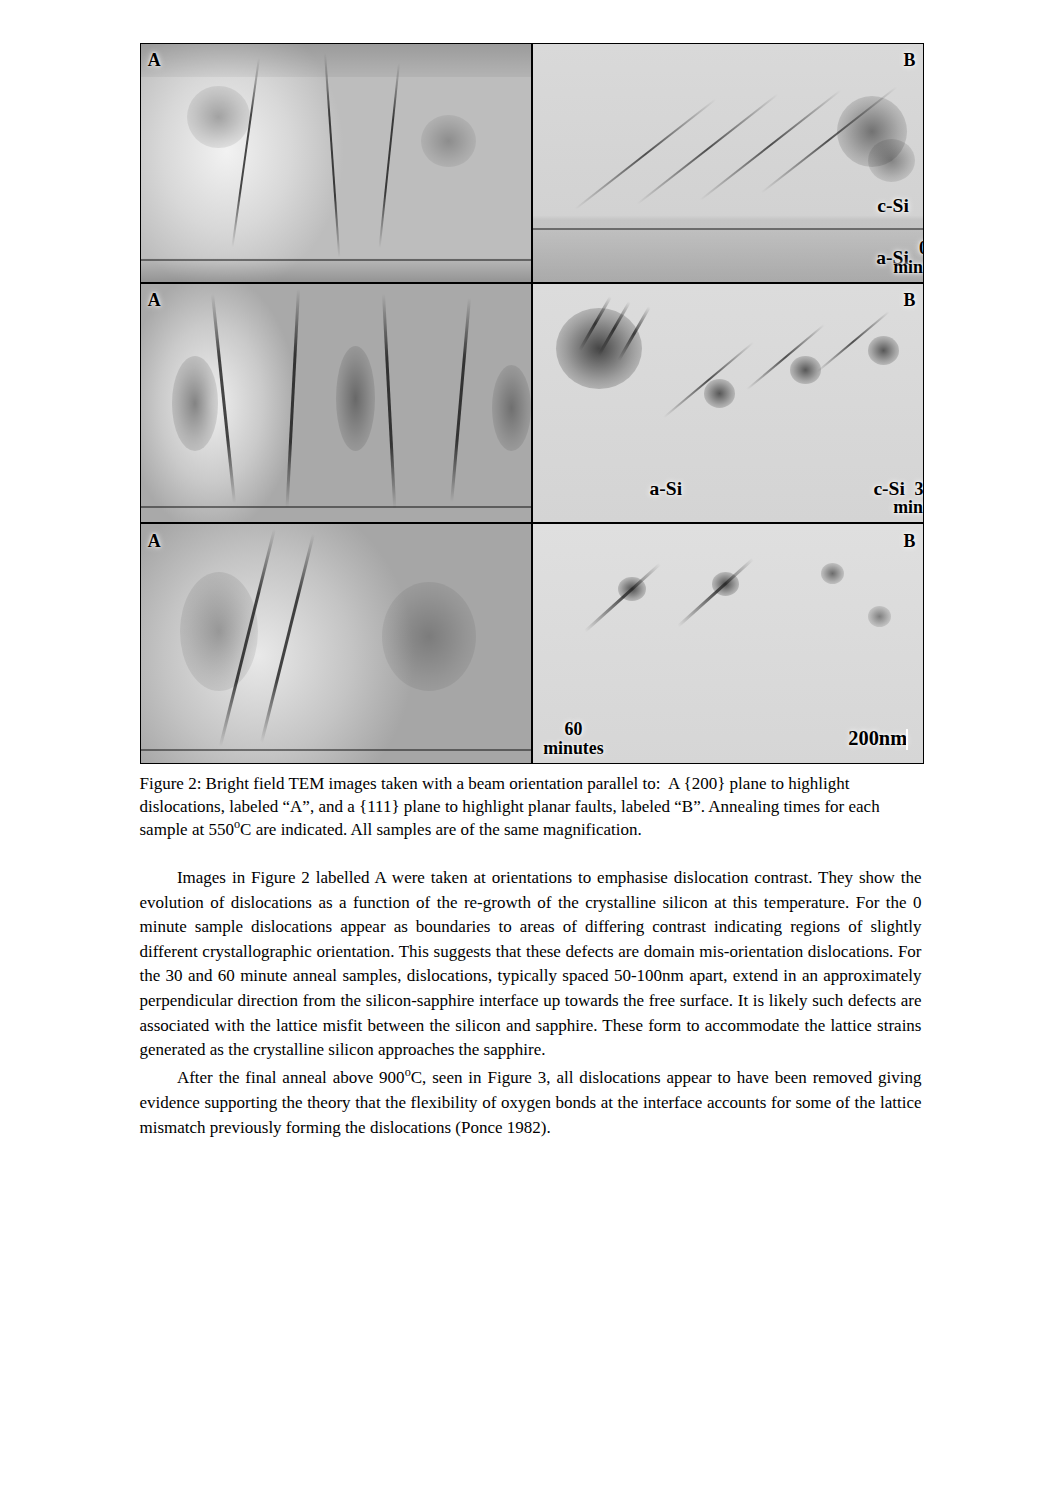A
B c-Si a-Si 0
minutes
A
B a-Si c-Si 30
minutes
A
B 60
minutes 200nm
Figure 2: Bright field TEM images taken with a beam orientation parallel to: A {200} plane to highlight dislocations, labeled “A”, and a {111} plane to highlight planar faults, labeled “B”. Annealing times for each sample at 550oC are indicated. All samples are of the same magnification.
Images in Figure 2 labelled A were taken at orientations to emphasise dislocation contrast. They show the evolution of dislocations as a function of the re-growth of the crystalline silicon at this temperature. For the 0 minute sample dislocations appear as boundaries to areas of differing contrast indicating regions of slightly different crystallographic orientation. This suggests that these defects are domain mis-orientation dislocations. For the 30 and 60 minute anneal samples, dislocations, typically spaced 50-100nm apart, extend in an approximately perpendicular direction from the silicon-sapphire interface up towards the free surface. It is likely such defects are associated with the lattice misfit between the silicon and sapphire. These form to accommodate the lattice strains generated as the crystalline silicon approaches the sapphire.
After the final anneal above 900oC, seen in Figure 3, all dislocations appear to have been removed giving evidence supporting the theory that the flexibility of oxygen bonds at the interface accounts for some of the lattice mismatch previously forming the dislocations (Ponce 1982).